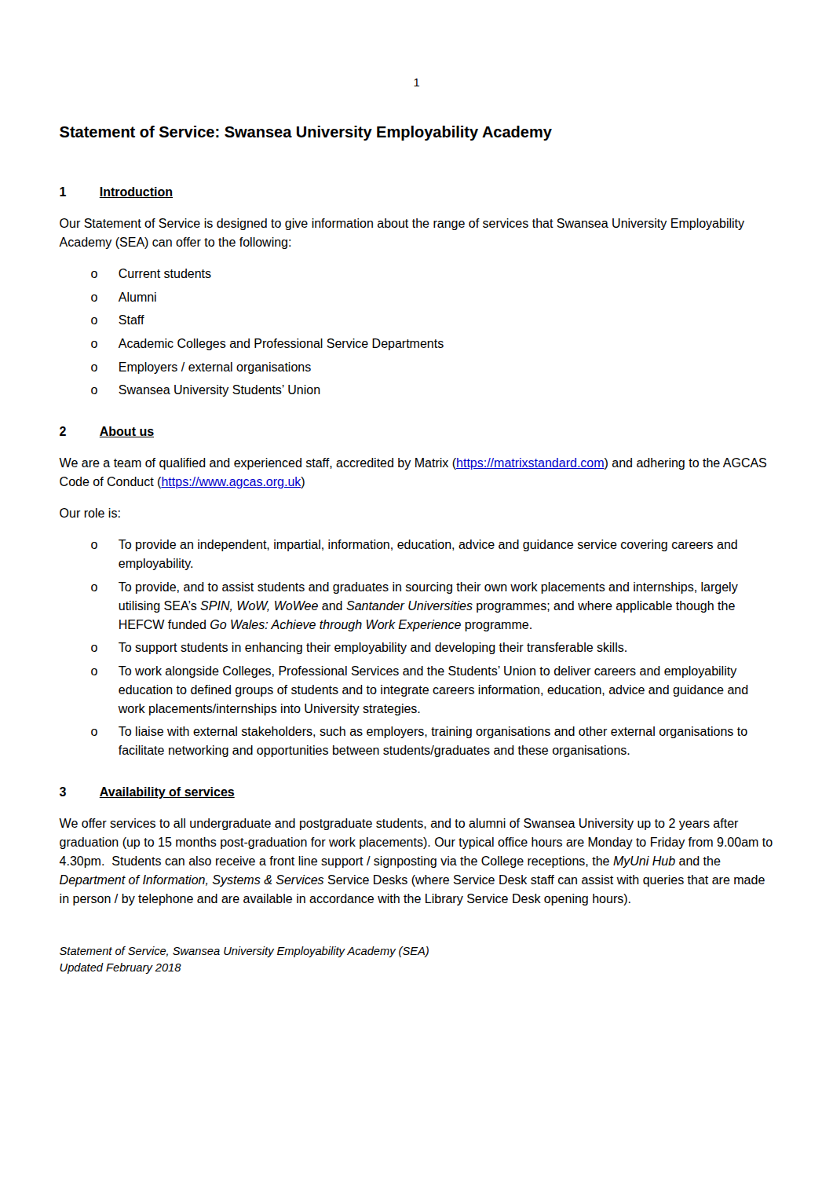1
Statement of Service: Swansea University Employability Academy
1 Introduction
Our Statement of Service is designed to give information about the range of services that Swansea University Employability Academy (SEA) can offer to the following:
Current students
Alumni
Staff
Academic Colleges and Professional Service Departments
Employers / external organisations
Swansea University Students’ Union
2 About us
We are a team of qualified and experienced staff, accredited by Matrix (https://matrixstandard.com) and adhering to the AGCAS Code of Conduct (https://www.agcas.org.uk)
Our role is:
To provide an independent, impartial, information, education, advice and guidance service covering careers and employability.
To provide, and to assist students and graduates in sourcing their own work placements and internships, largely utilising SEA’s SPIN, WoW, WoWee and Santander Universities programmes; and where applicable though the HEFCW funded Go Wales: Achieve through Work Experience programme.
To support students in enhancing their employability and developing their transferable skills.
To work alongside Colleges, Professional Services and the Students’ Union to deliver careers and employability education to defined groups of students and to integrate careers information, education, advice and guidance and work placements/internships into University strategies.
To liaise with external stakeholders, such as employers, training organisations and other external organisations to facilitate networking and opportunities between students/graduates and these organisations.
3 Availability of services
We offer services to all undergraduate and postgraduate students, and to alumni of Swansea University up to 2 years after graduation (up to 15 months post-graduation for work placements). Our typical office hours are Monday to Friday from 9.00am to 4.30pm. Students can also receive a front line support / signposting via the College receptions, the MyUni Hub and the Department of Information, Systems & Services Service Desks (where Service Desk staff can assist with queries that are made in person / by telephone and are available in accordance with the Library Service Desk opening hours).
Statement of Service, Swansea University Employability Academy (SEA)
Updated February 2018